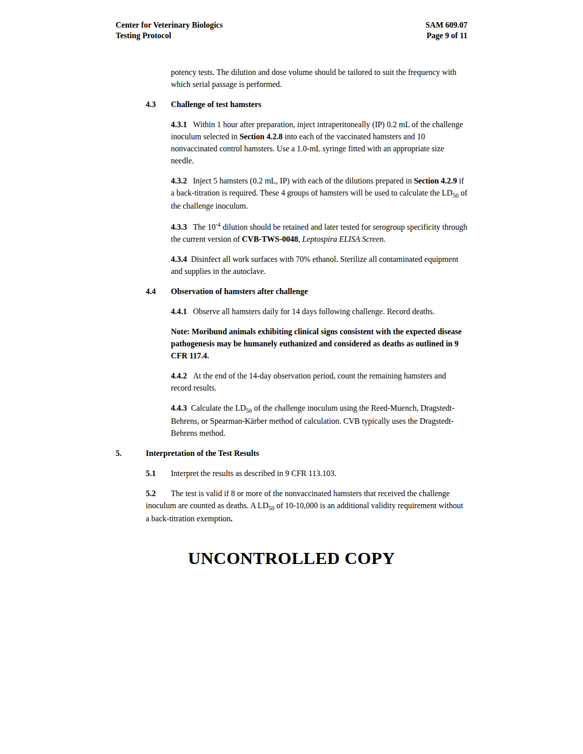Center for Veterinary Biologics
Testing Protocol
SAM 609.07
Page 9 of 11
potency tests. The dilution and dose volume should be tailored to suit the frequency with which serial passage is performed.
4.3 Challenge of test hamsters
4.3.1 Within 1 hour after preparation, inject intraperitoneally (IP) 0.2 mL of the challenge inoculum selected in Section 4.2.8 into each of the vaccinated hamsters and 10 nonvaccinated control hamsters. Use a 1.0-mL syringe fitted with an appropriate size needle.
4.3.2 Inject 5 hamsters (0.2 mL, IP) with each of the dilutions prepared in Section 4.2.9 if a back-titration is required. These 4 groups of hamsters will be used to calculate the LD50 of the challenge inoculum.
4.3.3 The 10-4 dilution should be retained and later tested for serogroup specificity through the current version of CVB-TWS-0048, Leptospira ELISA Screen.
4.3.4 Disinfect all work surfaces with 70% ethanol. Sterilize all contaminated equipment and supplies in the autoclave.
4.4 Observation of hamsters after challenge
4.4.1 Observe all hamsters daily for 14 days following challenge. Record deaths.
Note: Moribund animals exhibiting clinical signs consistent with the expected disease pathogenesis may be humanely euthanized and considered as deaths as outlined in 9 CFR 117.4.
4.4.2 At the end of the 14-day observation period, count the remaining hamsters and record results.
4.4.3 Calculate the LD50 of the challenge inoculum using the Reed-Muench, Dragstedt-Behrens, or Spearman-Kärber method of calculation. CVB typically uses the Dragstedt-Behrens method.
5. Interpretation of the Test Results
5.1 Interpret the results as described in 9 CFR 113.103.
5.2 The test is valid if 8 or more of the nonvaccinated hamsters that received the challenge inoculum are counted as deaths. A LD50 of 10-10,000 is an additional validity requirement without a back-titration exemption.
UNCONTROLLED COPY